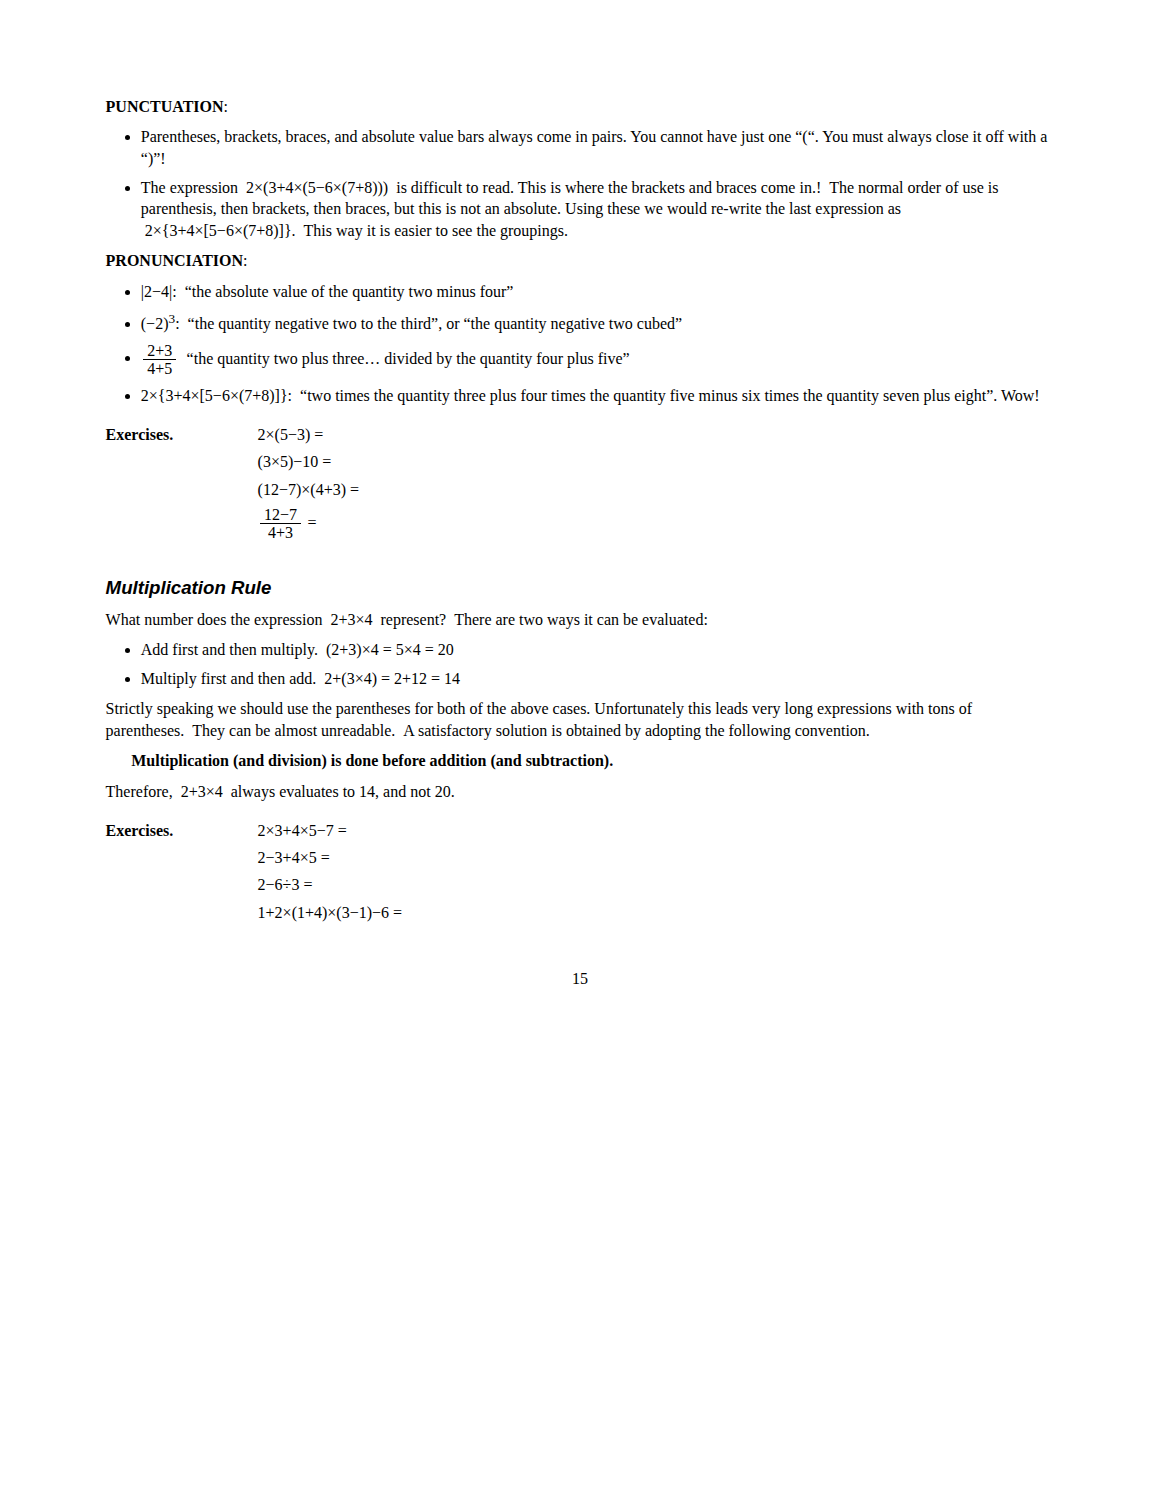PUNCTUATION:
Parentheses, brackets, braces, and absolute value bars always come in pairs. You cannot have just one “(“. You must always close it off with a “)”!
The expression 2×(3+4×(5−6×(7+8))) is difficult to read. This is where the brackets and braces come in.! The normal order of use is parenthesis, then brackets, then braces, but this is not an absolute. Using these we would re-write the last expression as 2×{3+4×[5−6×(7+8)]}. This way it is easier to see the groupings.
PRONUNCIATION:
|2−4|: “the absolute value of the quantity two minus four”
(−2)3: “the quantity negative two to the third”, or “the quantity negative two cubed”
2+34+5 “the quantity two plus three… divided by the quantity four plus five”
2×{3+4×[5−6×(7+8)]}: “two times the quantity three plus four times the quantity five minus six times the quantity seven plus eight”. Wow!
| Exercises. | 2×(5−3) = |
| | (3×5)−10 = |
| | (12−7)×(4+3) = |
| | 12−7 4+3 = |
Multiplication Rule
What number does the expression 2+3×4 represent? There are two ways it can be evaluated:
Add first and then multiply. (2+3)×4 = 5×4 = 20
Multiply first and then add. 2+(3×4) = 2+12 = 14
Strictly speaking we should use the parentheses for both of the above cases. Unfortunately this leads very long expressions with tons of parentheses. They can be almost unreadable. A satisfactory solution is obtained by adopting the following convention.
Multiplication (and division) is done before addition (and subtraction).
Therefore, 2+3×4 always evaluates to 14, and not 20.
| Exercises. | 2×3+4×5−7 = |
| | 2−3+4×5 = |
| | 2−6÷3 = |
| | 1+2×(1+4)×(3−1)−6 = |
15